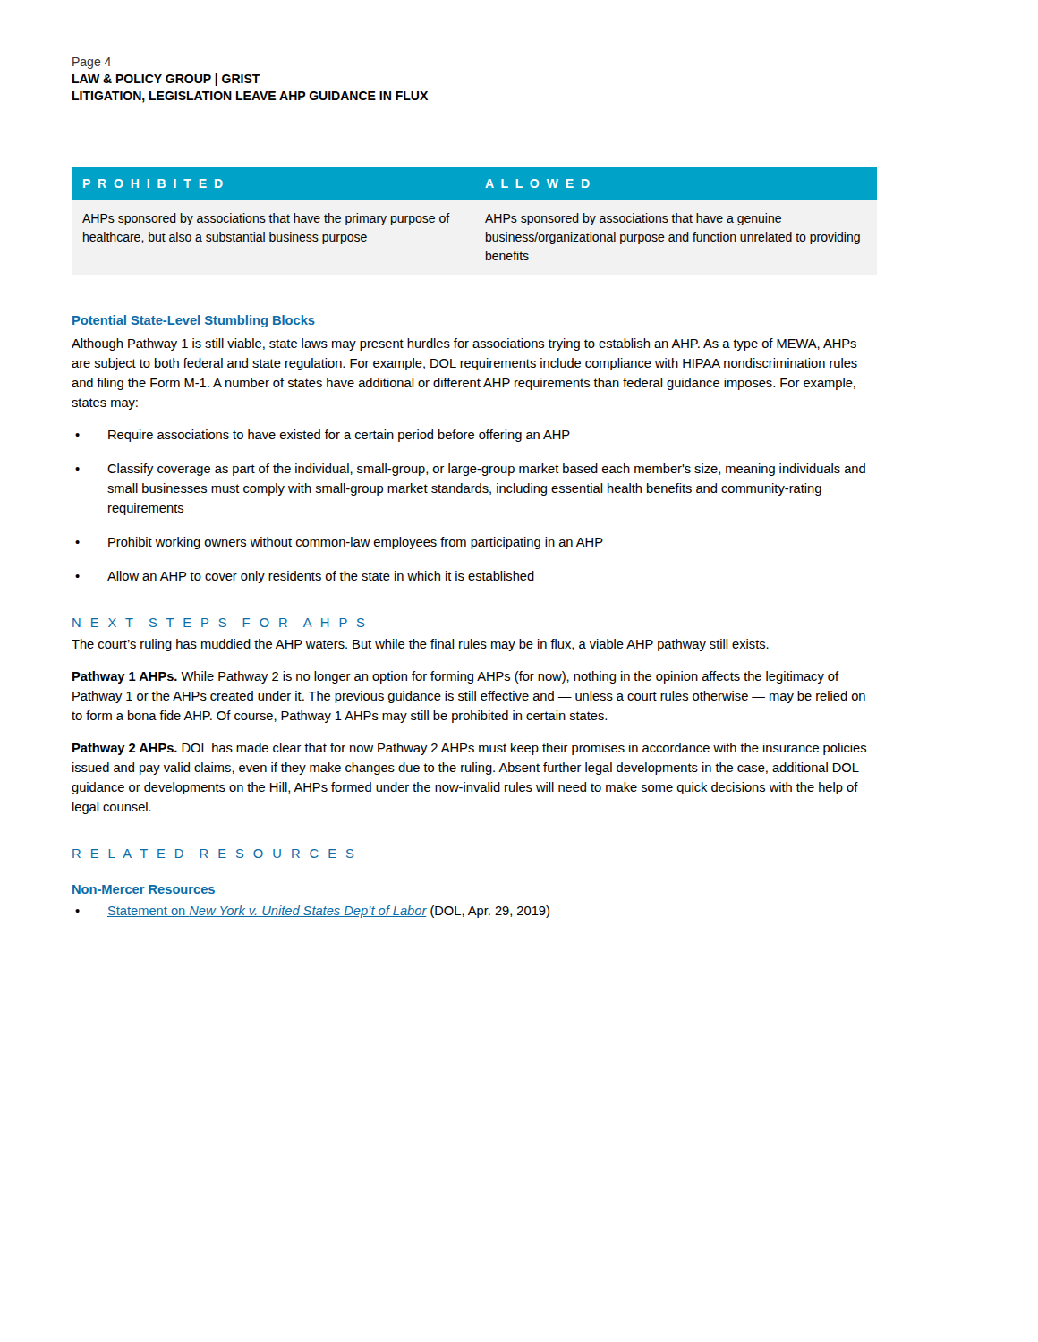Page 4
LAW & POLICY GROUP | GRIST
LITIGATION, LEGISLATION LEAVE AHP GUIDANCE IN FLUX
| P R O H I B I T E D | A L L O W E D |
| --- | --- |
| AHPs sponsored by associations that have the primary purpose of healthcare, but also a substantial business purpose | AHPs sponsored by associations that have a genuine business/organizational purpose and function unrelated to providing benefits |
Potential State-Level Stumbling Blocks
Although Pathway 1 is still viable, state laws may present hurdles for associations trying to establish an AHP. As a type of MEWA, AHPs are subject to both federal and state regulation. For example, DOL requirements include compliance with HIPAA nondiscrimination rules and filing the Form M-1. A number of states have additional or different AHP requirements than federal guidance imposes. For example, states may:
Require associations to have existed for a certain period before offering an AHP
Classify coverage as part of the individual, small-group, or large-group market based each member's size, meaning individuals and small businesses must comply with small-group market standards, including essential health benefits and community-rating requirements
Prohibit working owners without common-law employees from participating in an AHP
Allow an AHP to cover only residents of the state in which it is established
N E X T S T E P S F O R A H P S
The court’s ruling has muddied the AHP waters. But while the final rules may be in flux, a viable AHP pathway still exists.
Pathway 1 AHPs. While Pathway 2 is no longer an option for forming AHPs (for now), nothing in the opinion affects the legitimacy of Pathway 1 or the AHPs created under it. The previous guidance is still effective and — unless a court rules otherwise — may be relied on to form a bona fide AHP. Of course, Pathway 1 AHPs may still be prohibited in certain states.
Pathway 2 AHPs. DOL has made clear that for now Pathway 2 AHPs must keep their promises in accordance with the insurance policies issued and pay valid claims, even if they make changes due to the ruling. Absent further legal developments in the case, additional DOL guidance or developments on the Hill, AHPs formed under the now-invalid rules will need to make some quick decisions with the help of legal counsel.
R E L A T E D R E S O U R C E S
Non-Mercer Resources
Statement on New York v. United States Dep’t of Labor (DOL, Apr. 29, 2019)